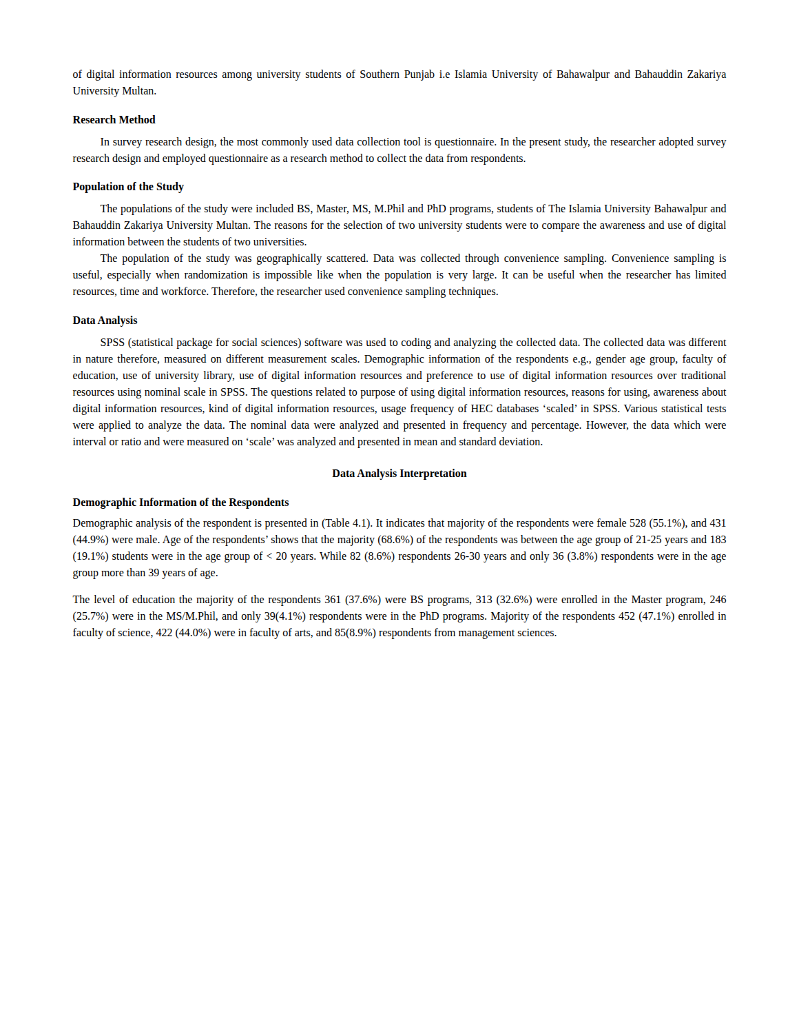of digital information resources among university students of Southern Punjab i.e Islamia University of Bahawalpur and Bahauddin Zakariya University Multan.
Research Method
In survey research design, the most commonly used data collection tool is questionnaire. In the present study, the researcher adopted survey research design and employed questionnaire as a research method to collect the data from respondents.
Population of the Study
The populations of the study were included BS, Master, MS, M.Phil and PhD programs, students of The Islamia University Bahawalpur and Bahauddin Zakariya University Multan. The reasons for the selection of two university students were to compare the awareness and use of digital information between the students of two universities.
The population of the study was geographically scattered. Data was collected through convenience sampling. Convenience sampling is useful, especially when randomization is impossible like when the population is very large. It can be useful when the researcher has limited resources, time and workforce. Therefore, the researcher used convenience sampling techniques.
Data Analysis
SPSS (statistical package for social sciences) software was used to coding and analyzing the collected data. The collected data was different in nature therefore, measured on different measurement scales. Demographic information of the respondents e.g., gender age group, faculty of education, use of university library, use of digital information resources and preference to use of digital information resources over traditional resources using nominal scale in SPSS. The questions related to purpose of using digital information resources, reasons for using, awareness about digital information resources, kind of digital information resources, usage frequency of HEC databases ‘scaled’ in SPSS. Various statistical tests were applied to analyze the data. The nominal data were analyzed and presented in frequency and percentage. However, the data which were interval or ratio and were measured on ‘scale’ was analyzed and presented in mean and standard deviation.
Data Analysis Interpretation
Demographic Information of the Respondents
Demographic analysis of the respondent is presented in (Table 4.1). It indicates that majority of the respondents were female 528 (55.1%), and 431 (44.9%) were male. Age of the respondents’ shows that the majority (68.6%) of the respondents was between the age group of 21-25 years and 183 (19.1%) students were in the age group of < 20 years. While 82 (8.6%) respondents 26-30 years and only 36 (3.8%) respondents were in the age group more than 39 years of age.
The level of education the majority of the respondents 361 (37.6%) were BS programs, 313 (32.6%) were enrolled in the Master program, 246 (25.7%) were in the MS/M.Phil, and only 39(4.1%) respondents were in the PhD programs. Majority of the respondents 452 (47.1%) enrolled in faculty of science, 422 (44.0%) were in faculty of arts, and 85(8.9%) respondents from management sciences.